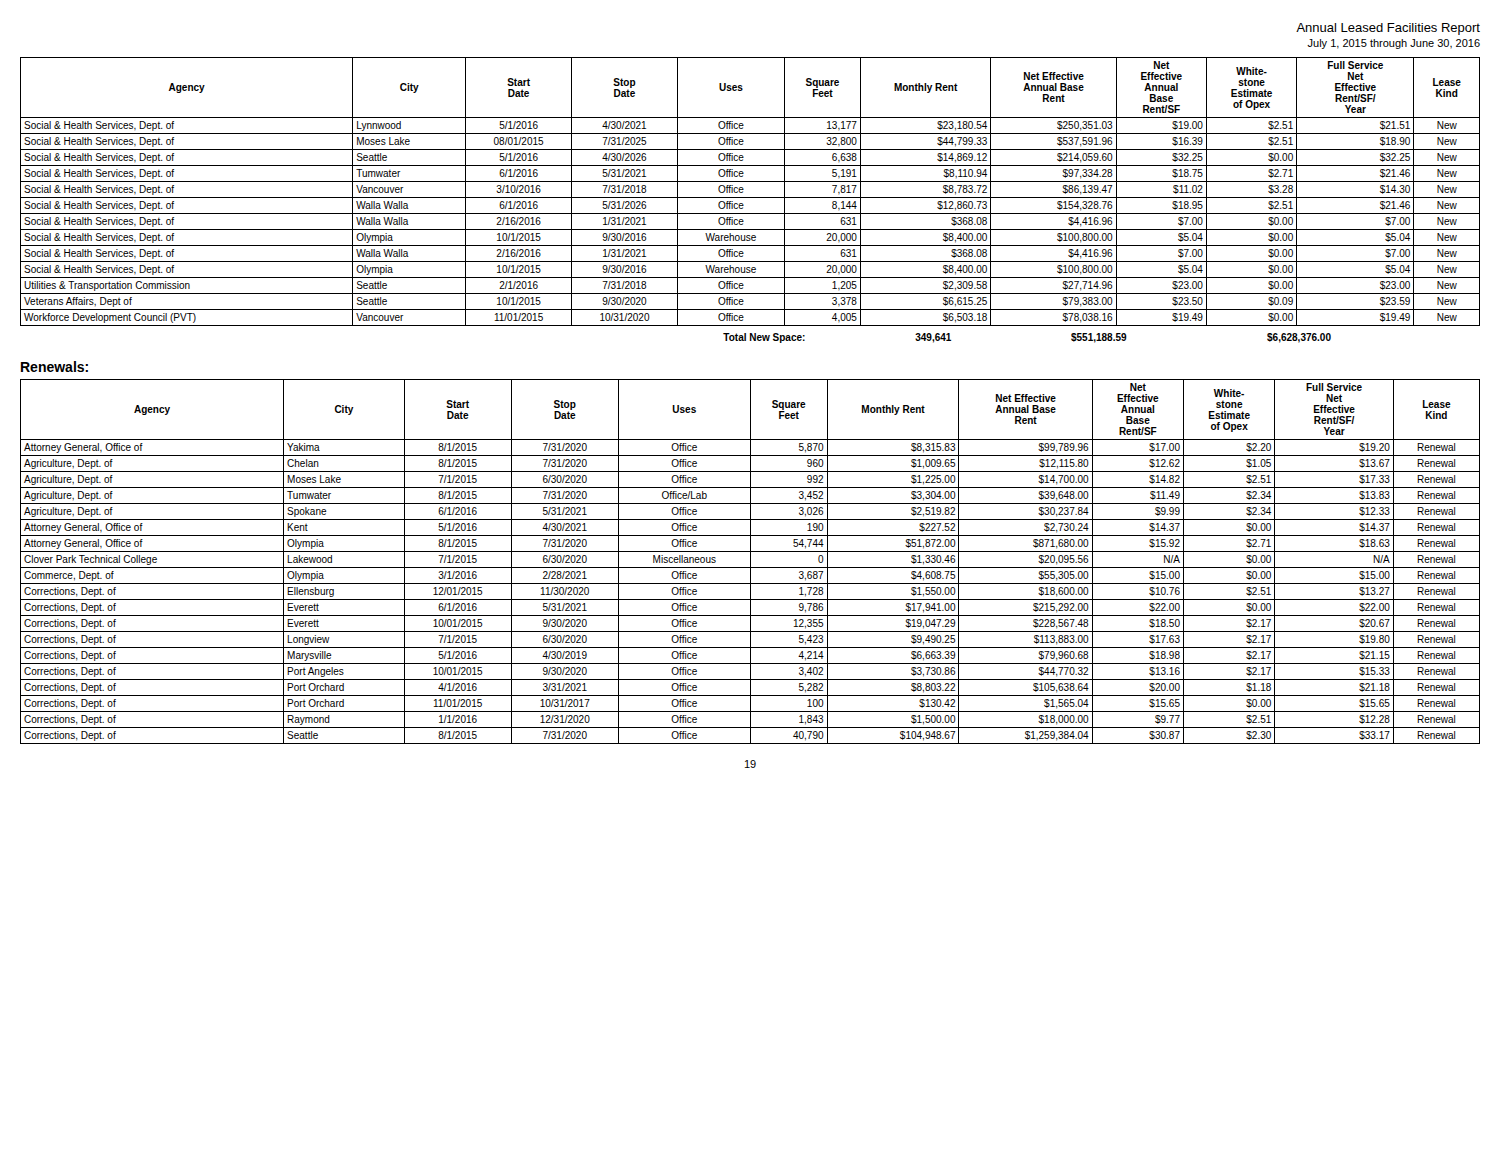Annual Leased Facilities Report
July 1, 2015 through June 30, 2016
| Agency | City | Start Date | Stop Date | Uses | Square Feet | Monthly Rent | Net Effective Annual Base Rent | Net Effective Annual Base Rent/SF | White- stone Estimate of Opex | Full Service Net Effective Rent/SF/ Year | Lease Kind |
| --- | --- | --- | --- | --- | --- | --- | --- | --- | --- | --- | --- |
| Social & Health Services, Dept. of | Lynnwood | 5/1/2016 | 4/30/2021 | Office | 13,177 | $23,180.54 | $250,351.03 | $19.00 | $2.51 | $21.51 | New |
| Social & Health Services, Dept. of | Moses Lake | 08/01/2015 | 7/31/2025 | Office | 32,800 | $44,799.33 | $537,591.96 | $16.39 | $2.51 | $18.90 | New |
| Social & Health Services, Dept. of | Seattle | 5/1/2016 | 4/30/2026 | Office | 6,638 | $14,869.12 | $214,059.60 | $32.25 | $0.00 | $32.25 | New |
| Social & Health Services, Dept. of | Tumwater | 6/1/2016 | 5/31/2021 | Office | 5,191 | $8,110.94 | $97,334.28 | $18.75 | $2.71 | $21.46 | New |
| Social & Health Services, Dept. of | Vancouver | 3/10/2016 | 7/31/2018 | Office | 7,817 | $8,783.72 | $86,139.47 | $11.02 | $3.28 | $14.30 | New |
| Social & Health Services, Dept. of | Walla Walla | 6/1/2016 | 5/31/2026 | Office | 8,144 | $12,860.73 | $154,328.76 | $18.95 | $2.51 | $21.46 | New |
| Social & Health Services, Dept. of | Walla Walla | 2/16/2016 | 1/31/2021 | Office | 631 | $368.08 | $4,416.96 | $7.00 | $0.00 | $7.00 | New |
| Social & Health Services, Dept. of | Olympia | 10/1/2015 | 9/30/2016 | Warehouse | 20,000 | $8,400.00 | $100,800.00 | $5.04 | $0.00 | $5.04 | New |
| Social & Health Services, Dept. of | Walla Walla | 2/16/2016 | 1/31/2021 | Office | 631 | $368.08 | $4,416.96 | $7.00 | $0.00 | $7.00 | New |
| Social & Health Services, Dept. of | Olympia | 10/1/2015 | 9/30/2016 | Warehouse | 20,000 | $8,400.00 | $100,800.00 | $5.04 | $0.00 | $5.04 | New |
| Utilities & Transportation Commission | Seattle | 2/1/2016 | 7/31/2018 | Office | 1,205 | $2,309.58 | $27,714.96 | $23.00 | $0.00 | $23.00 | New |
| Veterans Affairs, Dept of | Seattle | 10/1/2015 | 9/30/2020 | Office | 3,378 | $6,615.25 | $79,383.00 | $23.50 | $0.09 | $23.59 | New |
| Workforce Development Council (PVT) | Vancouver | 11/01/2015 | 10/31/2020 | Office | 4,005 | $6,503.18 | $78,038.16 | $19.49 | $0.00 | $19.49 | New |
| | Total New Space: | 349,641 | $551,188.59 | $6,628,376.00 | |
Renewals:
| Agency | City | Start Date | Stop Date | Uses | Square Feet | Monthly Rent | Net Effective Annual Base Rent | Net Effective Annual Base Rent/SF | White- stone Estimate of Opex | Full Service Net Effective Rent/SF/ Year | Lease Kind |
| --- | --- | --- | --- | --- | --- | --- | --- | --- | --- | --- | --- |
| Attorney General, Office of | Yakima | 8/1/2015 | 7/31/2020 | Office | 5,870 | $8,315.83 | $99,789.96 | $17.00 | $2.20 | $19.20 | Renewal |
| Agriculture, Dept. of | Chelan | 8/1/2015 | 7/31/2020 | Office | 960 | $1,009.65 | $12,115.80 | $12.62 | $1.05 | $13.67 | Renewal |
| Agriculture, Dept. of | Moses Lake | 7/1/2015 | 6/30/2020 | Office | 992 | $1,225.00 | $14,700.00 | $14.82 | $2.51 | $17.33 | Renewal |
| Agriculture, Dept. of | Tumwater | 8/1/2015 | 7/31/2020 | Office/Lab | 3,452 | $3,304.00 | $39,648.00 | $11.49 | $2.34 | $13.83 | Renewal |
| Agriculture, Dept. of | Spokane | 6/1/2016 | 5/31/2021 | Office | 3,026 | $2,519.82 | $30,237.84 | $9.99 | $2.34 | $12.33 | Renewal |
| Attorney General, Office of | Kent | 5/1/2016 | 4/30/2021 | Office | 190 | $227.52 | $2,730.24 | $14.37 | $0.00 | $14.37 | Renewal |
| Attorney General, Office of | Olympia | 8/1/2015 | 7/31/2020 | Office | 54,744 | $51,872.00 | $871,680.00 | $15.92 | $2.71 | $18.63 | Renewal |
| Clover Park Technical College | Lakewood | 7/1/2015 | 6/30/2020 | Miscellaneous | 0 | $1,330.46 | $20,095.56 | N/A | $0.00 | N/A | Renewal |
| Commerce, Dept. of | Olympia | 3/1/2016 | 2/28/2021 | Office | 3,687 | $4,608.75 | $55,305.00 | $15.00 | $0.00 | $15.00 | Renewal |
| Corrections, Dept. of | Ellensburg | 12/01/2015 | 11/30/2020 | Office | 1,728 | $1,550.00 | $18,600.00 | $10.76 | $2.51 | $13.27 | Renewal |
| Corrections, Dept. of | Everett | 6/1/2016 | 5/31/2021 | Office | 9,786 | $17,941.00 | $215,292.00 | $22.00 | $0.00 | $22.00 | Renewal |
| Corrections, Dept. of | Everett | 10/01/2015 | 9/30/2020 | Office | 12,355 | $19,047.29 | $228,567.48 | $18.50 | $2.17 | $20.67 | Renewal |
| Corrections, Dept. of | Longview | 7/1/2015 | 6/30/2020 | Office | 5,423 | $9,490.25 | $113,883.00 | $17.63 | $2.17 | $19.80 | Renewal |
| Corrections, Dept. of | Marysville | 5/1/2016 | 4/30/2019 | Office | 4,214 | $6,663.39 | $79,960.68 | $18.98 | $2.17 | $21.15 | Renewal |
| Corrections, Dept. of | Port Angeles | 10/01/2015 | 9/30/2020 | Office | 3,402 | $3,730.86 | $44,770.32 | $13.16 | $2.17 | $15.33 | Renewal |
| Corrections, Dept. of | Port Orchard | 4/1/2016 | 3/31/2021 | Office | 5,282 | $8,803.22 | $105,638.64 | $20.00 | $1.18 | $21.18 | Renewal |
| Corrections, Dept. of | Port Orchard | 11/01/2015 | 10/31/2017 | Office | 100 | $130.42 | $1,565.04 | $15.65 | $0.00 | $15.65 | Renewal |
| Corrections, Dept. of | Raymond | 1/1/2016 | 12/31/2020 | Office | 1,843 | $1,500.00 | $18,000.00 | $9.77 | $2.51 | $12.28 | Renewal |
| Corrections, Dept. of | Seattle | 8/1/2015 | 7/31/2020 | Office | 40,790 | $104,948.67 | $1,259,384.04 | $30.87 | $2.30 | $33.17 | Renewal |
19